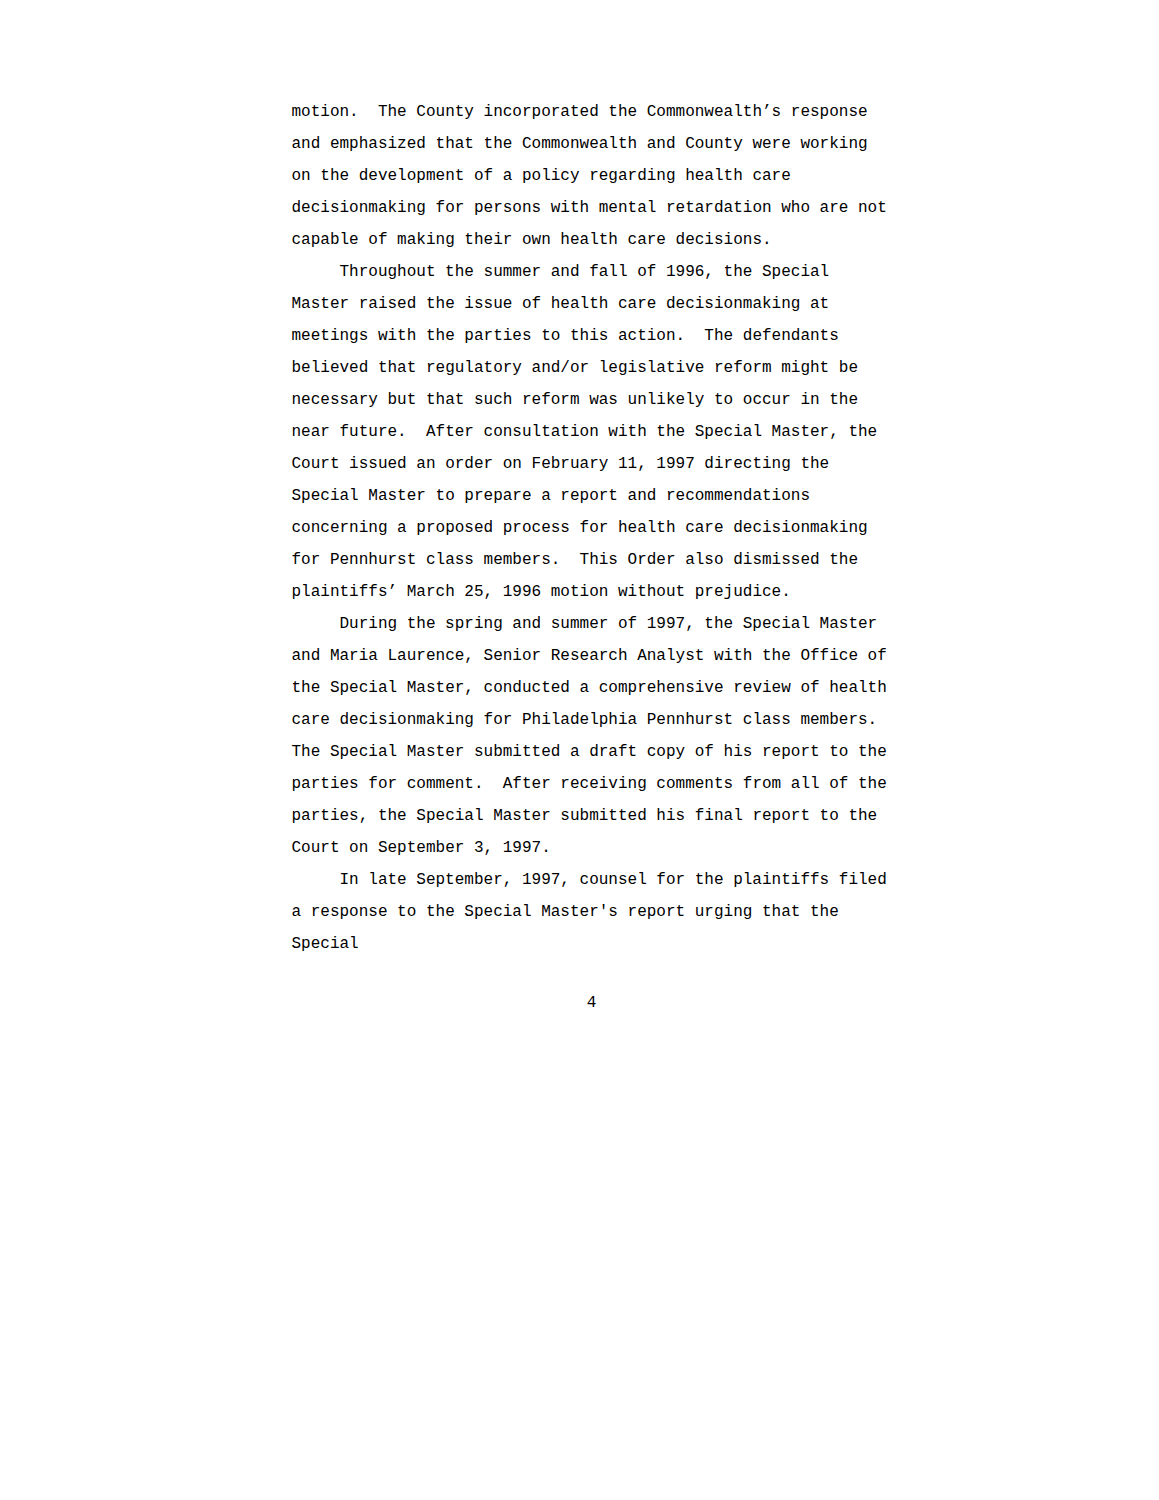motion. The County incorporated the Commonwealth’s response and emphasized that the Commonwealth and County were working on the development of a policy regarding health care decisionmaking for persons with mental retardation who are not capable of making their own health care decisions.
Throughout the summer and fall of 1996, the Special Master raised the issue of health care decisionmaking at meetings with the parties to this action. The defendants believed that regulatory and/or legislative reform might be necessary but that such reform was unlikely to occur in the near future. After consultation with the Special Master, the Court issued an order on February 11, 1997 directing the Special Master to prepare a report and recommendations concerning a proposed process for health care decisionmaking for Pennhurst class members. This Order also dismissed the plaintiffs’ March 25, 1996 motion without prejudice.
During the spring and summer of 1997, the Special Master and Maria Laurence, Senior Research Analyst with the Office of the Special Master, conducted a comprehensive review of health care decisionmaking for Philadelphia Pennhurst class members. The Special Master submitted a draft copy of his report to the parties for comment. After receiving comments from all of the parties, the Special Master submitted his final report to the Court on September 3, 1997.
In late September, 1997, counsel for the plaintiffs filed a response to the Special Master's report urging that the Special
4